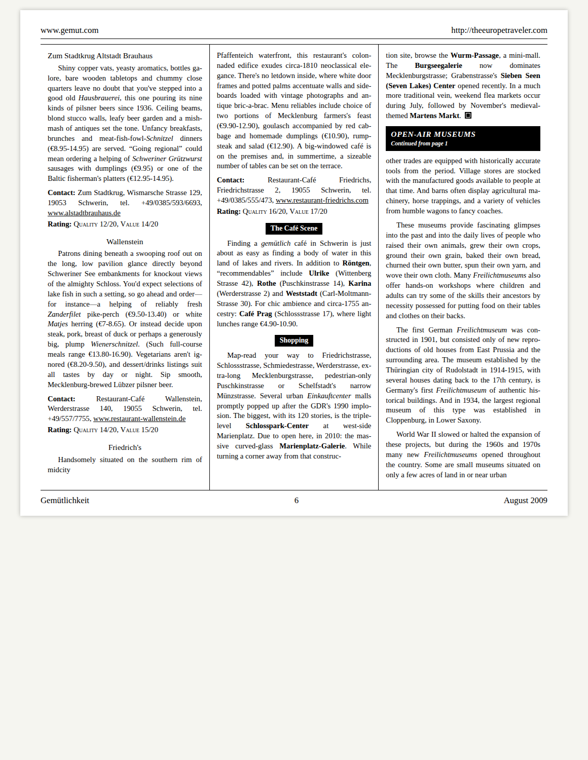www.gemut.com http://theeuropetraveler.com
Zum Stadtkrug Altstadt Brauhaus
Shiny copper vats, yeasty aromatics, bottles galore, bare wooden tabletops and chummy close quarters leave no doubt that you've stepped into a good old Hausbrauerei, this one pouring its nine kinds of pilsner beers since 1936. Ceiling beams, blond stucco walls, leafy beer garden and a mishmash of antiques set the tone. Unfancy breakfasts, brunches and meat-fish-fowl-Schnitzel dinners (€8.95-14.95) are served. “Going regional” could mean ordering a helping of Schweriner Grützwurst sausages with dumplings (€9.95) or one of the Baltic fisherman's platters (€12.95-14.95).
Contact: Zum Stadtkrug, Wismarsche Strasse 129, 19053 Schwerin, tel. +49/0385/593/6693, www.alstadtbrauhaus.de
Rating: Quality 12/20, Value 14/20
Wallenstein
Patrons dining beneath a swooping roof out on the long, low pavilion glance directly beyond Schweriner See embankments for knockout views of the almighty Schloss. You'd expect selections of lake fish in such a setting, so go ahead and order—for instance—a helping of reliably fresh Zanderfilet pike-perch (€9.50-13.40) or white Matjes herring (€7-8.65). Or instead decide upon steak, pork, breast of duck or perhaps a generously big, plump Wienerschnitzel. (Such full-course meals range €13.80-16.90). Vegetarians aren't ignored (€8.20-9.50), and dessert/drinks listings suit all tastes by day or night. Sip smooth, Mecklenburg-brewed Lübzer pilsner beer.
Contact: Restaurant-Café Wallenstein, Werderstrasse 140, 19055 Schwerin, tel. +49/557/7755, www.restaurant-wallenstein.de
Rating: Quality 14/20, Value 15/20
Friedrich's
Handsomely situated on the southern rim of midcity
Pfaffenteich waterfront, this restaurant's colonnaded edifice exudes circa-1810 neoclassical elegance. There's no letdown inside, where white door frames and potted palms accentuate walls and sideboards loaded with vintage photographs and antique bric-a-brac. Menu reliables include choice of two portions of Mecklenburg farmers's feast (€9.90-12.90), goulasch accompanied by red cabbage and homemade dumplings (€10.90), rumpsteak and salad (€12.90). A big-windowed café is on the premises and, in summertime, a sizeable number of tables can be set on the terrace.
Contact: Restaurant-Café Friedrichs, Friedrichstrasse 2, 19055 Schwerin, tel. +49/0385/555/473, www.restaurant-friedrichs.com
Rating: Quality 16/20, Value 17/20
The Café Scene
Finding a gemütlich café in Schwerin is just about as easy as finding a body of water in this land of lakes and rivers. In addition to Röntgen, “recommendables” include Ulrike (Wittenberg Strasse 42), Rothe (Puschkinstrasse 14), Karina (Werderstrasse 2) and Weststadt (Carl-Moltmann-Strasse 30). For chic ambience and circa-1755 ancestry: Café Prag (Schlossstrasse 17), where light lunches range €4.90-10.90.
Shopping
Map-read your way to Friedrichstrasse, Schlossstrasse, Schmiedestrasse, Werderstrasse, extra-long Mecklenburgstrasse, pedestrian-only Puschkinstrasse or Schelfstadt's narrow Münzstrasse. Several urban Einkauftcenter malls promptly popped up after the GDR's 1990 implosion. The biggest, with its 120 stories, is the triple-level Schlosspark-Center at west-side Marienplatz. Due to open here, in 2010: the massive curved-glass Marienplatz-Galerie. While turning a corner away from that construc-
tion site, browse the Wurm-Passage, a mini-mall. The Burgseegalerie now dominates Mecklenburgstrasse; Grabenstrasse's Sieben Seen (Seven Lakes) Center opened recently. In a much more traditional vein, weekend flea markets occur during July, followed by November's medieval-themed Martens Markt.
OPEN-AIR MUSEUMS
Continued from page 1
other trades are equipped with historically accurate tools from the period. Village stores are stocked with the manufactured goods available to people at that time. And barns often display agricultural machinery, horse trappings, and a variety of vehicles from humble wagons to fancy coaches.
These museums provide fascinating glimpses into the past and into the daily lives of people who raised their own animals, grew their own crops, ground their own grain, baked their own bread, churned their own butter, spun their own yarn, and wove their own cloth. Many Freilichtmuseums also offer hands-on workshops where children and adults can try some of the skills their ancestors by necessity possessed for putting food on their tables and clothes on their backs.
The first German Freilichtmuseum was constructed in 1901, but consisted only of new reproductions of old houses from East Prussia and the surrounding area. The museum established by the Thüringian city of Rudolstadt in 1914-1915, with several houses dating back to the 17th century, is Germany's first Freilichtmuseum of authentic historical buildings. And in 1934, the largest regional museum of this type was established in Cloppenburg, in Lower Saxony.
World War II slowed or halted the expansion of these projects, but during the 1960s and 1970s many new Freilichtmuseums opened throughout the country. Some are small museums situated on only a few acres of land in or near urban
Gemütlichkeit 6 August 2009